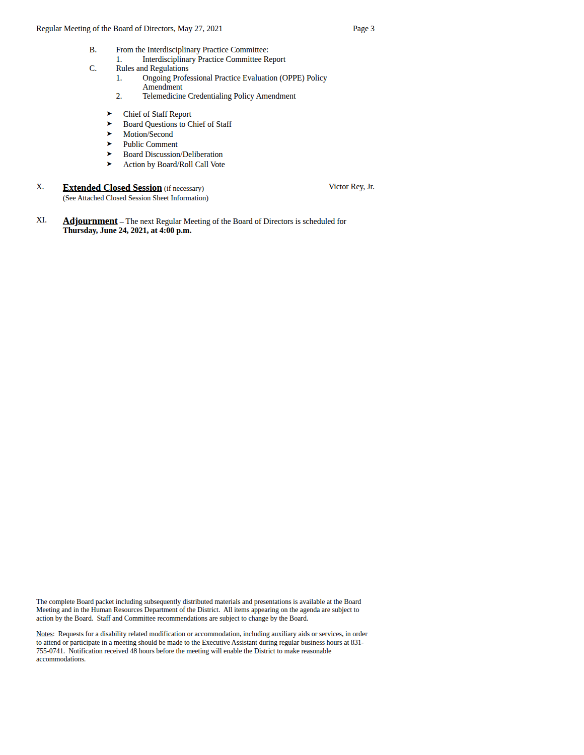Regular Meeting of the Board of Directors, May 27, 2021
Page 3
B.
From the Interdisciplinary Practice Committee:
1.
Interdisciplinary Practice Committee Report
C.
Rules and Regulations
1.
Ongoing Professional Practice Evaluation (OPPE) Policy
Amendment
2.
Telemedicine Credentialing Policy Amendment
Chief of Staff Report
Board Questions to Chief of Staff
Motion/Second
Public Comment
Board Discussion/Deliberation
Action by Board/Roll Call Vote
X.
Extended Closed Session (if necessary)
(See Attached Closed Session Sheet Information)
Victor Rey, Jr.
XI.
Adjournment – The next Regular Meeting of the Board of Directors is scheduled for Thursday, June 24, 2021, at 4:00 p.m.
The complete Board packet including subsequently distributed materials and presentations is available at the Board Meeting and in the Human Resources Department of the District. All items appearing on the agenda are subject to action by the Board. Staff and Committee recommendations are subject to change by the Board.
Notes: Requests for a disability related modification or accommodation, including auxiliary aids or services, in order to attend or participate in a meeting should be made to the Executive Assistant during regular business hours at 831-755-0741. Notification received 48 hours before the meeting will enable the District to make reasonable accommodations.